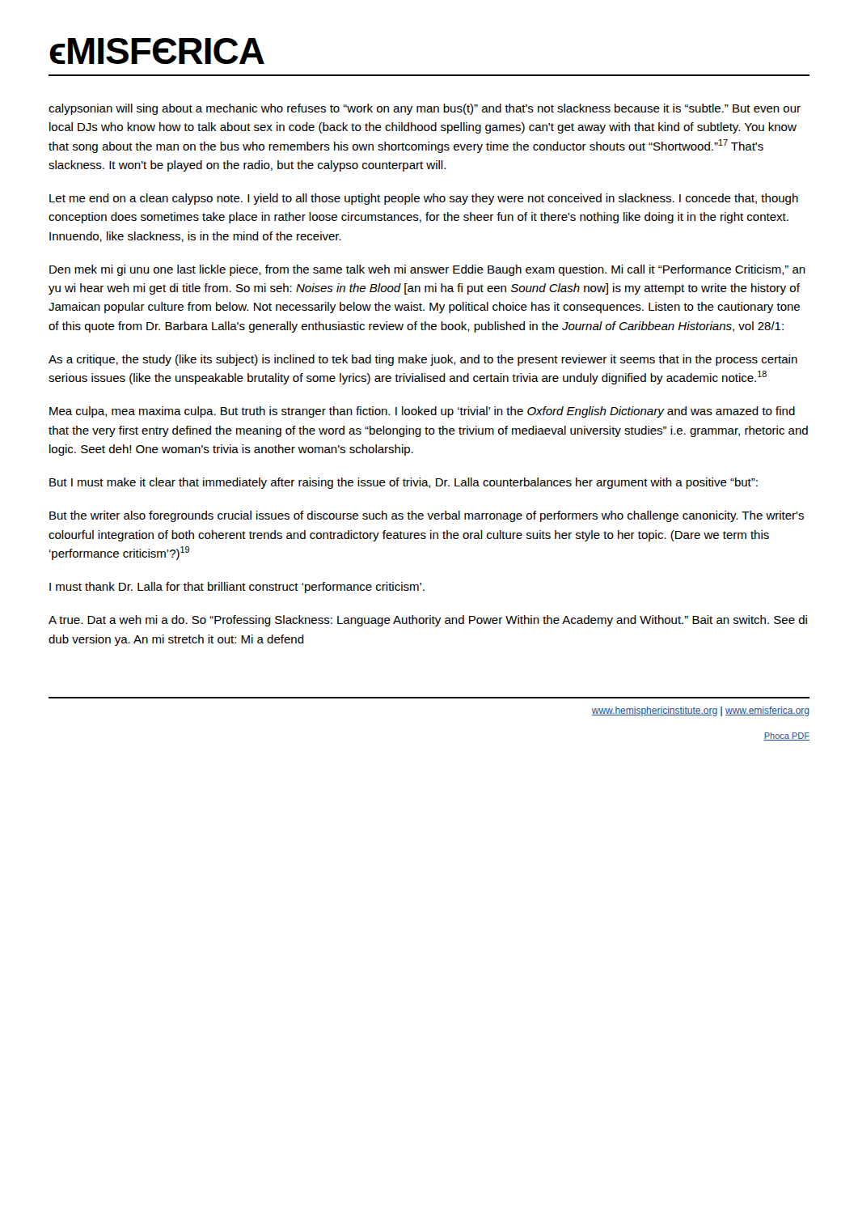ϵMISFЄRICA
calypsonian will sing about a mechanic who refuses to “work on any man bus(t)” and that's not slackness because it is “subtle.” But even our local DJs who know how to talk about sex in code (back to the childhood spelling games) can't get away with that kind of subtlety. You know that song about the man on the bus who remembers his own shortcomings every time the conductor shouts out “Shortwood.”17 That's slackness. It won't be played on the radio, but the calypso counterpart will.
Let me end on a clean calypso note. I yield to all those uptight people who say they were not conceived in slackness. I concede that, though conception does sometimes take place in rather loose circumstances, for the sheer fun of it there's nothing like doing it in the right context. Innuendo, like slackness, is in the mind of the receiver.
Den mek mi gi unu one last lickle piece, from the same talk weh mi answer Eddie Baugh exam question. Mi call it “Performance Criticism,” an yu wi hear weh mi get di title from. So mi seh: Noises in the Blood [an mi ha fi put een Sound Clash now] is my attempt to write the history of Jamaican popular culture from below. Not necessarily below the waist. My political choice has it consequences. Listen to the cautionary tone of this quote from Dr. Barbara Lalla's generally enthusiastic review of the book, published in the Journal of Caribbean Historians, vol 28/1:
As a critique, the study (like its subject) is inclined to tek bad ting make juok, and to the present reviewer it seems that in the process certain serious issues (like the unspeakable brutality of some lyrics) are trivialised and certain trivia are unduly dignified by academic notice.18
Mea culpa, mea maxima culpa. But truth is stranger than fiction. I looked up ‘trivial’ in the Oxford English Dictionary and was amazed to find that the very first entry defined the meaning of the word as “belonging to the trivium of mediaeval university studies” i.e. grammar, rhetoric and logic. Seet deh! One woman's trivia is another woman's scholarship.
But I must make it clear that immediately after raising the issue of trivia, Dr. Lalla counterbalances her argument with a positive “but”:
But the writer also foregrounds crucial issues of discourse such as the verbal marronage of performers who challenge canonicity. The writer's colourful integration of both coherent trends and contradictory features in the oral culture suits her style to her topic. (Dare we term this ‘performance criticism’?)19
I must thank Dr. Lalla for that brilliant construct ‘performance criticism’.
A true. Dat a weh mi a do. So “Professing Slackness: Language Authority and Power Within the Academy and Without.” Bait an switch. See di dub version ya. An mi stretch it out: Mi a defend
www.hemisphericinstitute.org | www.emisferica.org
Phoca PDF